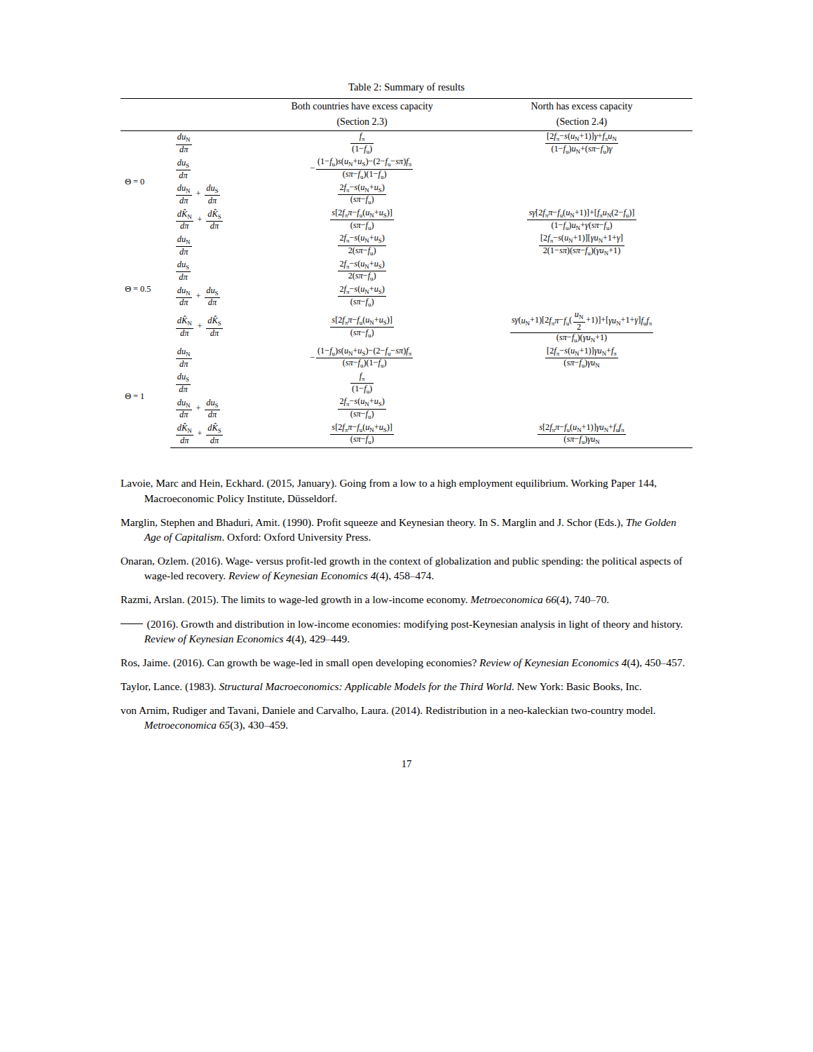Table 2: Summary of results
| | | Both countries have excess capacity | North has excess capacity |
| | | (Section 2.3) | (Section 2.4) |
| Θ = 0 | du N dπ | f π (1− f u ) | [2 f π − s ( u N +1)] γ + f π u N (1− f u ) u N +( sπ − f u ) γ |
| du S dπ | − (1− f u ) s ( u N + u S )−(2− f u − sπ ) f π ( sπ − f u )(1− f u ) | |
| du N dπ + du S dπ | 2 f π − s ( u N + u S ) ( sπ − f u ) | |
| dK̂ N dπ + dK̂ S dπ | s [2 f π π − f u ( u N + u S )] ( sπ − f u ) | sγ [2 f π π − f u ( u N +1)]+[ f π u N (2− f u )] (1− f u ) u N + γ ( sπ − f u ) |
| Θ = 0.5 | du N dπ | 2 f π − s ( u N + u S ) 2( sπ − f u ) | [2 f π − s ( u N +1)][ γu N +1+ γ ] 2(1− sπ )( sπ − f u )( γu N +1) |
| du S dπ | 2 f π − s ( u N + u S ) 2( sπ − f u ) | |
| du N dπ + du S dπ | 2 f π − s ( u N + u S ) ( sπ − f u ) | |
| dK̂ N dπ + dK̂ S dπ | s [2 f π π − f u ( u N + u S )] ( sπ − f u ) | sγ ( u N +1)[2 f π π − f u ( u N 2 +1)]+[ γu N +1+ γ ] f u f π ( sπ − f u )( γu N +1) |
| Θ = 1 | du N dπ | − (1− f u ) s ( u N + u S )−(2− f u − sπ ) f π ( sπ − f u )(1− f u ) | [2 f π − s ( u N +1)] γu N + f π ( sπ − f u ) γu N |
| du S dπ | f π (1− f u ) | |
| du N dπ + du S dπ | 2 f π − s ( u N + u S ) ( sπ − f u ) | |
| dK̂ N dπ + dK̂ S dπ | s [2 f π π − f u ( u N + u S )] ( sπ − f u ) | s [2 f π π − f u ( u N +1)] γu N + f u f π ( sπ − f u ) γu N |
Lavoie, Marc and Hein, Eckhard. (2015, January). Going from a low to a high employment equilibrium. Working Paper 144, Macroeconomic Policy Institute, Düsseldorf.
Marglin, Stephen and Bhaduri, Amit. (1990). Profit squeeze and Keynesian theory. In S. Marglin and J. Schor (Eds.), The Golden Age of Capitalism. Oxford: Oxford University Press.
Onaran, Ozlem. (2016). Wage- versus profit-led growth in the context of globalization and public spending: the political aspects of wage-led recovery. Review of Keynesian Economics 4(4), 458–474.
Razmi, Arslan. (2015). The limits to wage-led growth in a low-income economy. Metroeconomica 66(4), 740–70.
(2016). Growth and distribution in low-income economies: modifying post-Keynesian analysis in light of theory and history. Review of Keynesian Economics 4(4), 429–449.
Ros, Jaime. (2016). Can growth be wage-led in small open developing economies? Review of Keynesian Economics 4(4), 450–457.
Taylor, Lance. (1983). Structural Macroeconomics: Applicable Models for the Third World. New York: Basic Books, Inc.
von Arnim, Rudiger and Tavani, Daniele and Carvalho, Laura. (2014). Redistribution in a neo-kaleckian two-country model. Metroeconomica 65(3), 430–459.
17